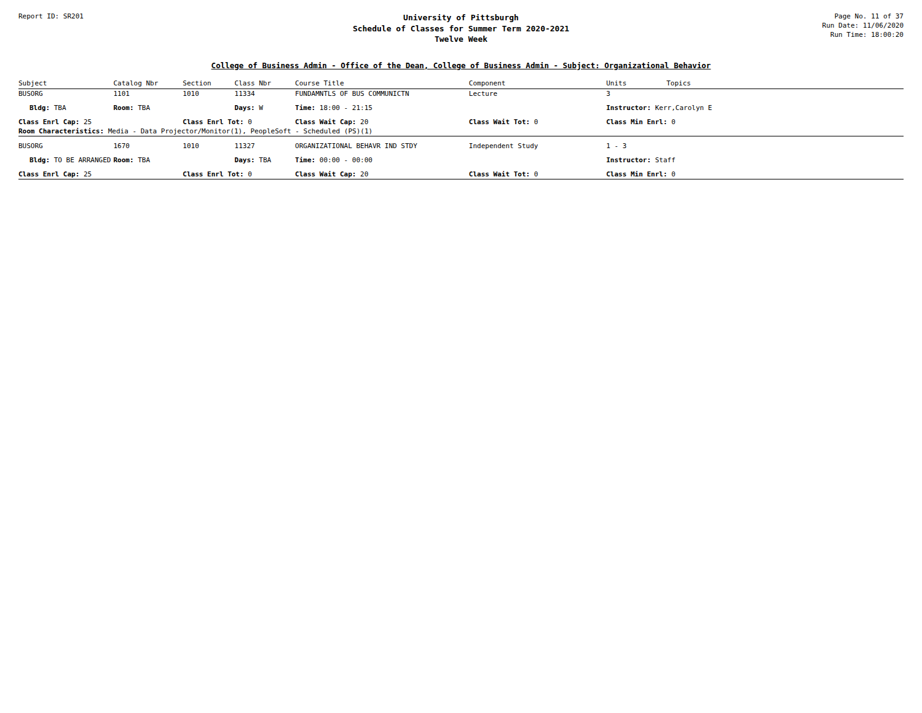Report ID: SR201
Page No. 11 of 37
Run Date: 11/06/2020
Run Time: 18:00:20
University of Pittsburgh
Schedule of Classes for Summer Term 2020-2021
Twelve Week
College of Business Admin - Office of the Dean, College of Business Admin - Subject: Organizational Behavior
| Subject | Catalog Nbr | Section | Class Nbr | Course Title | Component | Units | Topics |
| --- | --- | --- | --- | --- | --- | --- | --- |
| BUSORG | 1101 | 1010 | 11334 | FUNDAMNTLS OF BUS COMMUNICTN | Lecture | 3 | |
| Bldg: TBA | Room: TBA | Days: W | Time: 18:00 - 21:15 | Instructor: Kerr,Carolyn E |
| Class Enrl Cap: 25 | Class Enrl Tot: 0 | Class Wait Cap: 20 | Class Wait Tot: 0 | Class Min Enrl: 0 |
| Room Characteristics: Media - Data Projector/Monitor(1), PeopleSoft - Scheduled (PS)(1) |
| BUSORG | 1670 | 1010 | 11327 | ORGANIZATIONAL BEHAVR IND STDY | Independent Study | 1 - 3 | |
| Bldg: TO BE ARRANGED | Room: TBA | Days: TBA | Time: 00:00 - 00:00 | Instructor: Staff |
| Class Enrl Cap: 25 | Class Enrl Tot: 0 | Class Wait Cap: 20 | Class Wait Tot: 0 | Class Min Enrl: 0 |